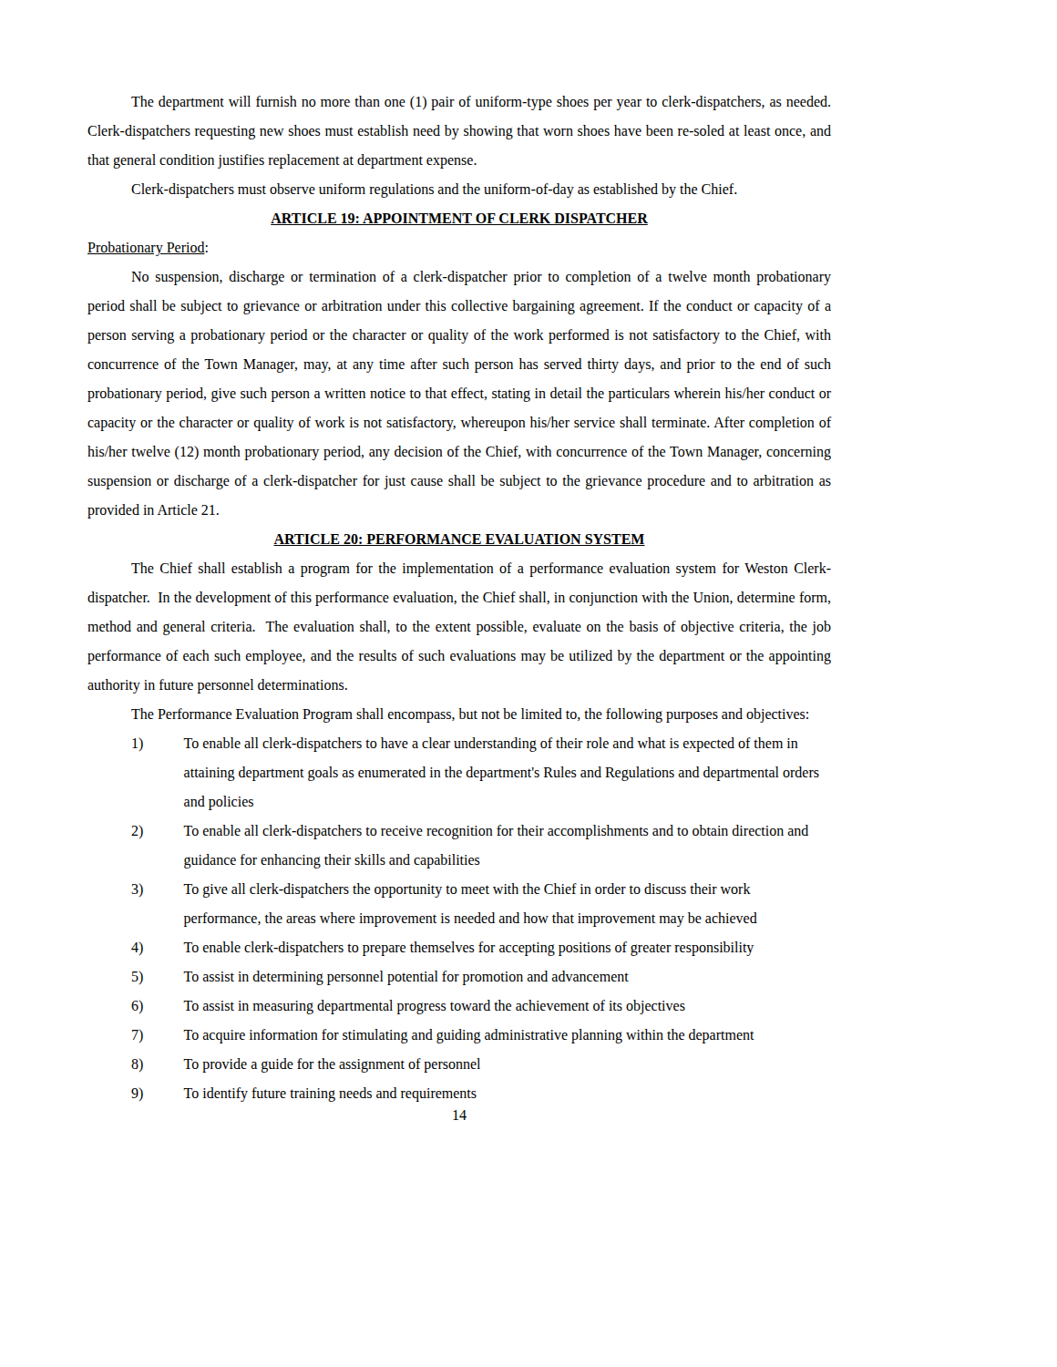The department will furnish no more than one (1) pair of uniform-type shoes per year to clerk-dispatchers, as needed. Clerk-dispatchers requesting new shoes must establish need by showing that worn shoes have been re-soled at least once, and that general condition justifies replacement at department expense.
Clerk-dispatchers must observe uniform regulations and the uniform-of-day as established by the Chief.
ARTICLE 19: APPOINTMENT OF CLERK DISPATCHER
Probationary Period:
No suspension, discharge or termination of a clerk-dispatcher prior to completion of a twelve month probationary period shall be subject to grievance or arbitration under this collective bargaining agreement. If the conduct or capacity of a person serving a probationary period or the character or quality of the work performed is not satisfactory to the Chief, with concurrence of the Town Manager, may, at any time after such person has served thirty days, and prior to the end of such probationary period, give such person a written notice to that effect, stating in detail the particulars wherein his/her conduct or capacity or the character or quality of work is not satisfactory, whereupon his/her service shall terminate. After completion of his/her twelve (12) month probationary period, any decision of the Chief, with concurrence of the Town Manager, concerning suspension or discharge of a clerk-dispatcher for just cause shall be subject to the grievance procedure and to arbitration as provided in Article 21.
ARTICLE 20: PERFORMANCE EVALUATION SYSTEM
The Chief shall establish a program for the implementation of a performance evaluation system for Weston Clerk-dispatcher. In the development of this performance evaluation, the Chief shall, in conjunction with the Union, determine form, method and general criteria. The evaluation shall, to the extent possible, evaluate on the basis of objective criteria, the job performance of each such employee, and the results of such evaluations may be utilized by the department or the appointing authority in future personnel determinations.
The Performance Evaluation Program shall encompass, but not be limited to, the following purposes and objectives:
To enable all clerk-dispatchers to have a clear understanding of their role and what is expected of them in attaining department goals as enumerated in the department's Rules and Regulations and departmental orders and policies
To enable all clerk-dispatchers to receive recognition for their accomplishments and to obtain direction and guidance for enhancing their skills and capabilities
To give all clerk-dispatchers the opportunity to meet with the Chief in order to discuss their work performance, the areas where improvement is needed and how that improvement may be achieved
To enable clerk-dispatchers to prepare themselves for accepting positions of greater responsibility
To assist in determining personnel potential for promotion and advancement
To assist in measuring departmental progress toward the achievement of its objectives
To acquire information for stimulating and guiding administrative planning within the department
To provide a guide for the assignment of personnel
To identify future training needs and requirements
14